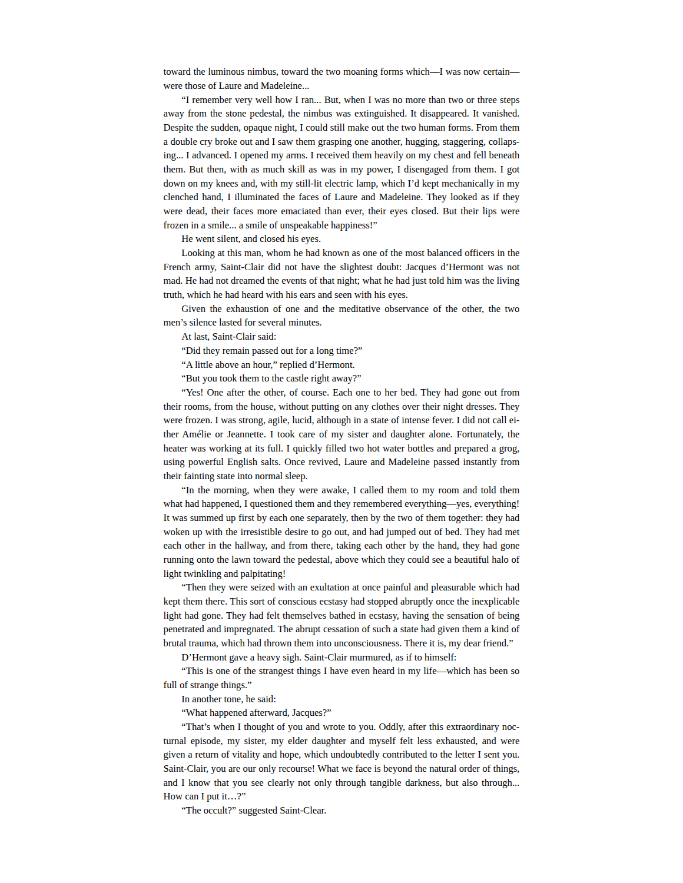toward the luminous nimbus, toward the two moaning forms which—I was now certain—were those of Laure and Madeleine...
“I remember very well how I ran... But, when I was no more than two or three steps away from the stone pedestal, the nimbus was extinguished. It disappeared. It vanished. Despite the sudden, opaque night, I could still make out the two human forms. From them a double cry broke out and I saw them grasping one another, hugging, staggering, collapsing... I advanced. I opened my arms. I received them heavily on my chest and fell beneath them. But then, with as much skill as was in my power, I disengaged from them. I got down on my knees and, with my still-lit electric lamp, which I’d kept mechanically in my clenched hand, I illuminated the faces of Laure and Madeleine. They looked as if they were dead, their faces more emaciated than ever, their eyes closed. But their lips were frozen in a smile... a smile of unspeakable happiness!”
He went silent, and closed his eyes.
Looking at this man, whom he had known as one of the most balanced officers in the French army, Saint-Clair did not have the slightest doubt: Jacques d’Hermont was not mad. He had not dreamed the events of that night; what he had just told him was the living truth, which he had heard with his ears and seen with his eyes.
Given the exhaustion of one and the meditative observance of the other, the two men’s silence lasted for several minutes.
At last, Saint-Clair said:
“Did they remain passed out for a long time?”
“A little above an hour,” replied d’Hermont.
“But you took them to the castle right away?”
“Yes! One after the other, of course. Each one to her bed. They had gone out from their rooms, from the house, without putting on any clothes over their night dresses. They were frozen. I was strong, agile, lucid, although in a state of intense fever. I did not call either Amélie or Jeannette. I took care of my sister and daughter alone. Fortunately, the heater was working at its full. I quickly filled two hot water bottles and prepared a grog, using powerful English salts. Once revived, Laure and Madeleine passed instantly from their fainting state into normal sleep.
“In the morning, when they were awake, I called them to my room and told them what had happened, I questioned them and they remembered everything—yes, everything! It was summed up first by each one separately, then by the two of them together: they had woken up with the irresistible desire to go out, and had jumped out of bed. They had met each other in the hallway, and from there, taking each other by the hand, they had gone running onto the lawn toward the pedestal, above which they could see a beautiful halo of light twinkling and palpitating!
“Then they were seized with an exultation at once painful and pleasurable which had kept them there. This sort of conscious ecstasy had stopped abruptly once the inexplicable light had gone. They had felt themselves bathed in ecstasy, having the sensation of being penetrated and impregnated. The abrupt cessation of such a state had given them a kind of brutal trauma, which had thrown them into unconsciousness. There it is, my dear friend.”
D’Hermont gave a heavy sigh. Saint-Clair murmured, as if to himself:
“This is one of the strangest things I have even heard in my life—which has been so full of strange things.”
In another tone, he said:
“What happened afterward, Jacques?”
“That’s when I thought of you and wrote to you. Oddly, after this extraordinary nocturnal episode, my sister, my elder daughter and myself felt less exhausted, and were given a return of vitality and hope, which undoubtedly contributed to the letter I sent you. Saint-Clair, you are our only recourse! What we face is beyond the natural order of things, and I know that you see clearly not only through tangible darkness, but also through... How can I put it…?”
“The occult?” suggested Saint-Clear.